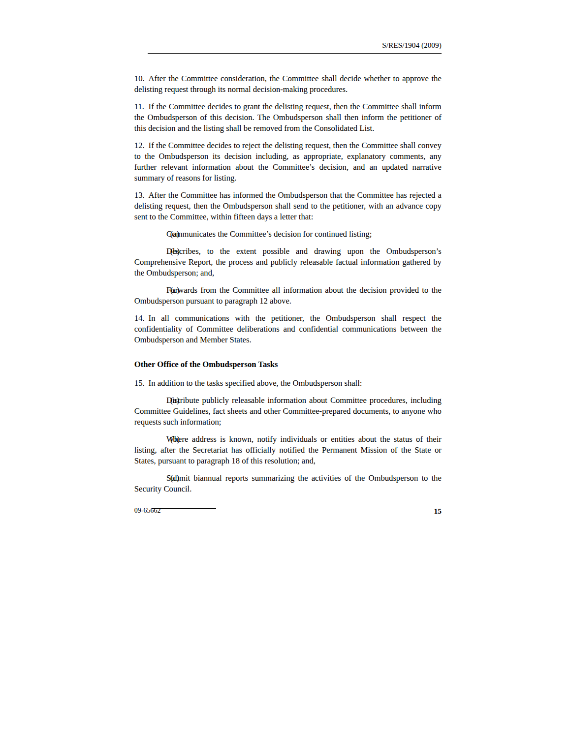S/RES/1904 (2009)
10. After the Committee consideration, the Committee shall decide whether to approve the delisting request through its normal decision-making procedures.
11. If the Committee decides to grant the delisting request, then the Committee shall inform the Ombudsperson of this decision. The Ombudsperson shall then inform the petitioner of this decision and the listing shall be removed from the Consolidated List.
12. If the Committee decides to reject the delisting request, then the Committee shall convey to the Ombudsperson its decision including, as appropriate, explanatory comments, any further relevant information about the Committee’s decision, and an updated narrative summary of reasons for listing.
13. After the Committee has informed the Ombudsperson that the Committee has rejected a delisting request, then the Ombudsperson shall send to the petitioner, with an advance copy sent to the Committee, within fifteen days a letter that:
(a) Communicates the Committee’s decision for continued listing;
(b) Describes, to the extent possible and drawing upon the Ombudsperson’s Comprehensive Report, the process and publicly releasable factual information gathered by the Ombudsperson; and,
(c) Forwards from the Committee all information about the decision provided to the Ombudsperson pursuant to paragraph 12 above.
14. In all communications with the petitioner, the Ombudsperson shall respect the confidentiality of Committee deliberations and confidential communications between the Ombudsperson and Member States.
Other Office of the Ombudsperson Tasks
15. In addition to the tasks specified above, the Ombudsperson shall:
(a) Distribute publicly releasable information about Committee procedures, including Committee Guidelines, fact sheets and other Committee-prepared documents, to anyone who requests such information;
(b) Where address is known, notify individuals or entities about the status of their listing, after the Secretariat has officially notified the Permanent Mission of the State or States, pursuant to paragraph 18 of this resolution; and,
(c) Submit biannual reports summarizing the activities of the Ombudsperson to the Security Council.
09-65662 15